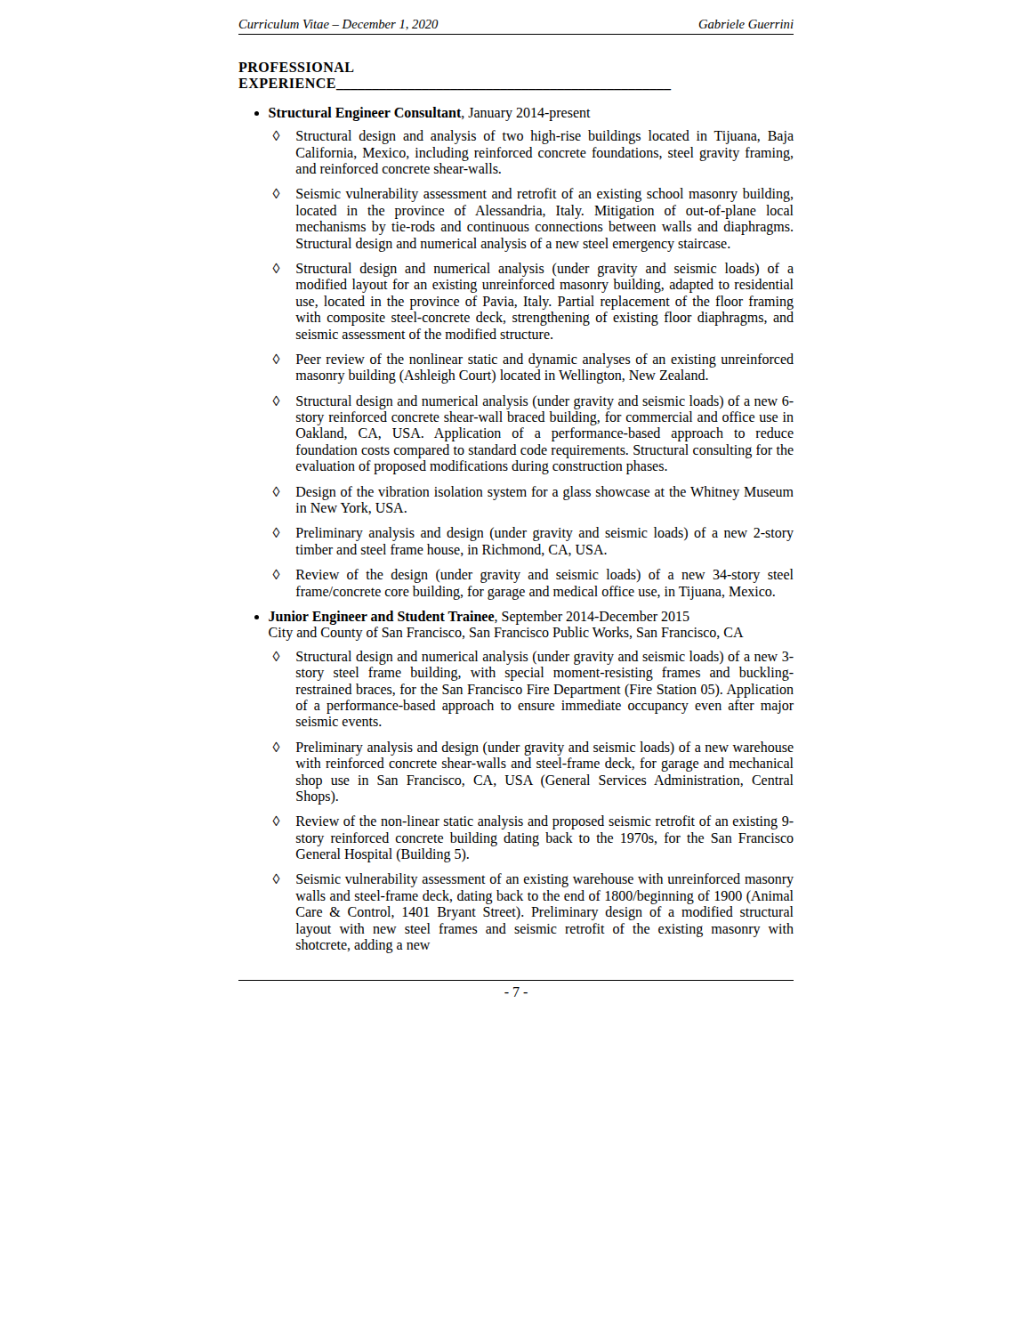Curriculum Vitae – December 1, 2020
Gabriele Guerrini
Professional Experience_______________________________________________
Structural Engineer Consultant, January 2014-present
Structural design and analysis of two high-rise buildings located in Tijuana, Baja California, Mexico, including reinforced concrete foundations, steel gravity framing, and reinforced concrete shear-walls.
Seismic vulnerability assessment and retrofit of an existing school masonry building, located in the province of Alessandria, Italy. Mitigation of out-of-plane local mechanisms by tie-rods and continuous connections between walls and diaphragms. Structural design and numerical analysis of a new steel emergency staircase.
Structural design and numerical analysis (under gravity and seismic loads) of a modified layout for an existing unreinforced masonry building, adapted to residential use, located in the province of Pavia, Italy. Partial replacement of the floor framing with composite steel-concrete deck, strengthening of existing floor diaphragms, and seismic assessment of the modified structure.
Peer review of the nonlinear static and dynamic analyses of an existing unreinforced masonry building (Ashleigh Court) located in Wellington, New Zealand.
Structural design and numerical analysis (under gravity and seismic loads) of a new 6-story reinforced concrete shear-wall braced building, for commercial and office use in Oakland, CA, USA. Application of a performance-based approach to reduce foundation costs compared to standard code requirements. Structural consulting for the evaluation of proposed modifications during construction phases.
Design of the vibration isolation system for a glass showcase at the Whitney Museum in New York, USA.
Preliminary analysis and design (under gravity and seismic loads) of a new 2-story timber and steel frame house, in Richmond, CA, USA.
Review of the design (under gravity and seismic loads) of a new 34-story steel frame/concrete core building, for garage and medical office use, in Tijuana, Mexico.
Junior Engineer and Student Trainee, September 2014-December 2015
City and County of San Francisco, San Francisco Public Works, San Francisco, CA
Structural design and numerical analysis (under gravity and seismic loads) of a new 3-story steel frame building, with special moment-resisting frames and buckling-restrained braces, for the San Francisco Fire Department (Fire Station 05). Application of a performance-based approach to ensure immediate occupancy even after major seismic events.
Preliminary analysis and design (under gravity and seismic loads) of a new warehouse with reinforced concrete shear-walls and steel-frame deck, for garage and mechanical shop use in San Francisco, CA, USA (General Services Administration, Central Shops).
Review of the non-linear static analysis and proposed seismic retrofit of an existing 9-story reinforced concrete building dating back to the 1970s, for the San Francisco General Hospital (Building 5).
Seismic vulnerability assessment of an existing warehouse with unreinforced masonry walls and steel-frame deck, dating back to the end of 1800/beginning of 1900 (Animal Care & Control, 1401 Bryant Street). Preliminary design of a modified structural layout with new steel frames and seismic retrofit of the existing masonry with shotcrete, adding a new
- 7 -